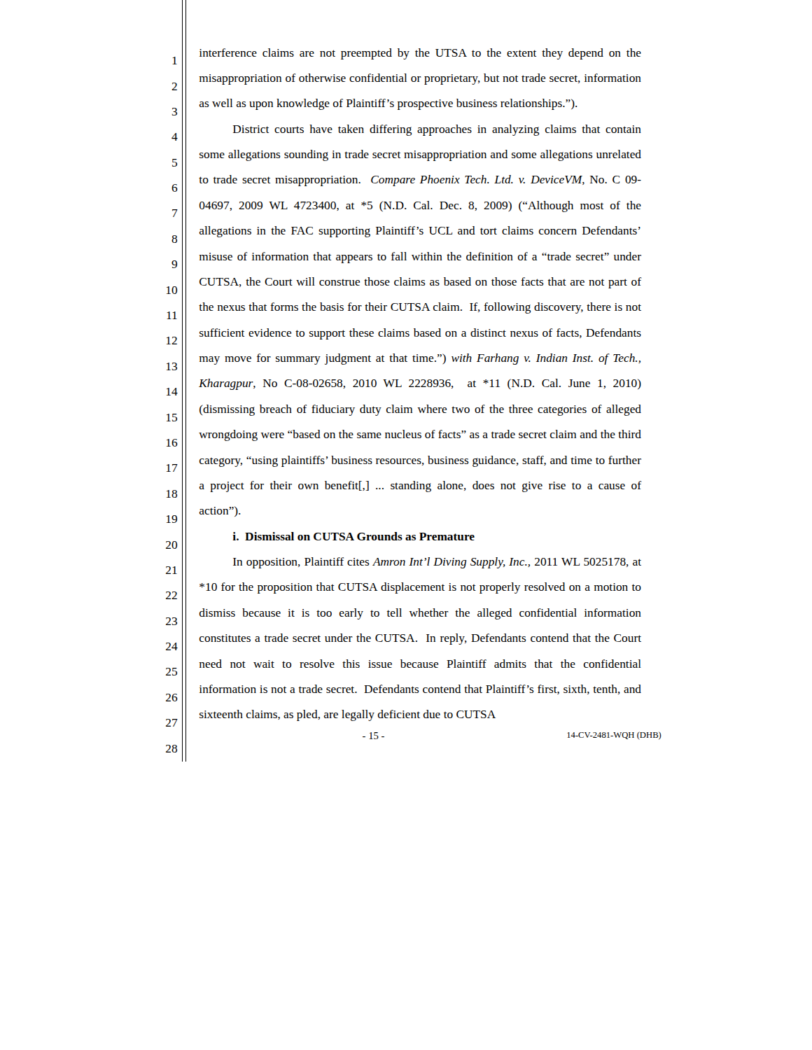1
2
3
4
5
6
7
8
9
10
11
12
13
14
15
16
17
18
19
20
21
22
23
24
25
26
27
28
interference claims are not preempted by the UTSA to the extent they depend on the misappropriation of otherwise confidential or proprietary, but not trade secret, information as well as upon knowledge of Plaintiff’s prospective business relationships.”).
District courts have taken differing approaches in analyzing claims that contain some allegations sounding in trade secret misappropriation and some allegations unrelated to trade secret misappropriation. Compare Phoenix Tech. Ltd. v. DeviceVM, No. C 09-04697, 2009 WL 4723400, at *5 (N.D. Cal. Dec. 8, 2009) (“Although most of the allegations in the FAC supporting Plaintiff’s UCL and tort claims concern Defendants’ misuse of information that appears to fall within the definition of a “trade secret” under CUTSA, the Court will construe those claims as based on those facts that are not part of the nexus that forms the basis for their CUTSA claim. If, following discovery, there is not sufficient evidence to support these claims based on a distinct nexus of facts, Defendants may move for summary judgment at that time.”) with Farhang v. Indian Inst. of Tech., Kharagpur, No C-08-02658, 2010 WL 2228936, at *11 (N.D. Cal. June 1, 2010) (dismissing breach of fiduciary duty claim where two of the three categories of alleged wrongdoing were “based on the same nucleus of facts” as a trade secret claim and the third category, “using plaintiffs’ business resources, business guidance, staff, and time to further a project for their own benefit[,] ... standing alone, does not give rise to a cause of action”).
i. Dismissal on CUTSA Grounds as Premature
In opposition, Plaintiff cites Amron Int’l Diving Supply, Inc., 2011 WL 5025178, at *10 for the proposition that CUTSA displacement is not properly resolved on a motion to dismiss because it is too early to tell whether the alleged confidential information constitutes a trade secret under the CUTSA. In reply, Defendants contend that the Court need not wait to resolve this issue because Plaintiff admits that the confidential information is not a trade secret. Defendants contend that Plaintiff’s first, sixth, tenth, and sixteenth claims, as pled, are legally deficient due to CUTSA
- 15 -
14-CV-2481-WQH (DHB)